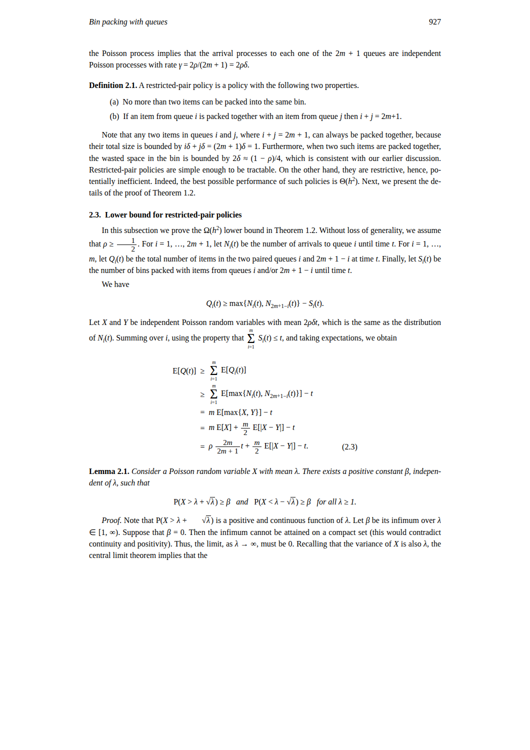Bin packing with queues 927
the Poisson process implies that the arrival processes to each one of the 2m + 1 queues are independent Poisson processes with rate γ = 2ρ/(2m + 1) = 2ρδ.
Definition 2.1. A restricted-pair policy is a policy with the following two properties.
(a) No more than two items can be packed into the same bin.
(b) If an item from queue i is packed together with an item from queue j then i + j = 2m+1.
Note that any two items in queues i and j, where i + j = 2m + 1, can always be packed together, because their total size is bounded by iδ + jδ = (2m + 1)δ = 1. Furthermore, when two such items are packed together, the wasted space in the bin is bounded by 2δ ≈ (1 − ρ)/4, which is consistent with our earlier discussion. Restricted-pair policies are simple enough to be tractable. On the other hand, they are restrictive, hence, potentially inefficient. Indeed, the best possible performance of such policies is Θ(h2). Next, we present the details of the proof of Theorem 1.2.
2.3. Lower bound for restricted-pair policies
In this subsection we prove the Ω(h2) lower bound in Theorem 1.2. Without loss of generality, we assume that ρ ≥ 12. For i = 1, …, 2m + 1, let Ni(t) be the number of arrivals to queue i until time t. For i = 1, …, m, let Qi(t) be the total number of items in the two paired queues i and 2m + 1 − i at time t. Finally, let Si(t) be the number of bins packed with items from queues i and/or 2m + 1 − i until time t.
We have
Qi(t) ≥ max{Ni(t), N2m+1−i(t)} − Si(t).
Let X and Y be independent Poisson random variables with mean 2ρδt, which is the same as the distribution of Ni(t). Summing over i, using the property that mΣi=1 Si(t) ≤ t, and taking expectations, we obtain
| E [ Q ( t )] | ≥ | m Σ i =1 E [ Q i ( t )] | |
| | ≥ | m Σ i =1 E [max{ N i ( t ), N 2 m +1− i ( t )}] − t | |
| | = | m E [max{ X , Y }] − t | |
| | = | m E [ X ] + m 2 E [/ X − Y /] − t | |
| | = | ρ 2 m 2 m + 1 t + m 2 E [/ X − Y /] − t . | (2.3) |
Lemma 2.1. Consider a Poisson random variable X with mean λ. There exists a positive constant β, independent of λ, such that
P(X > λ + √λ) ≥ β and P(X < λ − √λ) ≥ β for all λ ≥ 1.
Proof. Note that P(X > λ + √λ) is a positive and continuous function of λ. Let β be its infimum over λ ∈ [1, ∞). Suppose that β = 0. Then the infimum cannot be attained on a compact set (this would contradict continuity and positivity). Thus, the limit, as λ → ∞, must be 0. Recalling that the variance of X is also λ, the central limit theorem implies that the